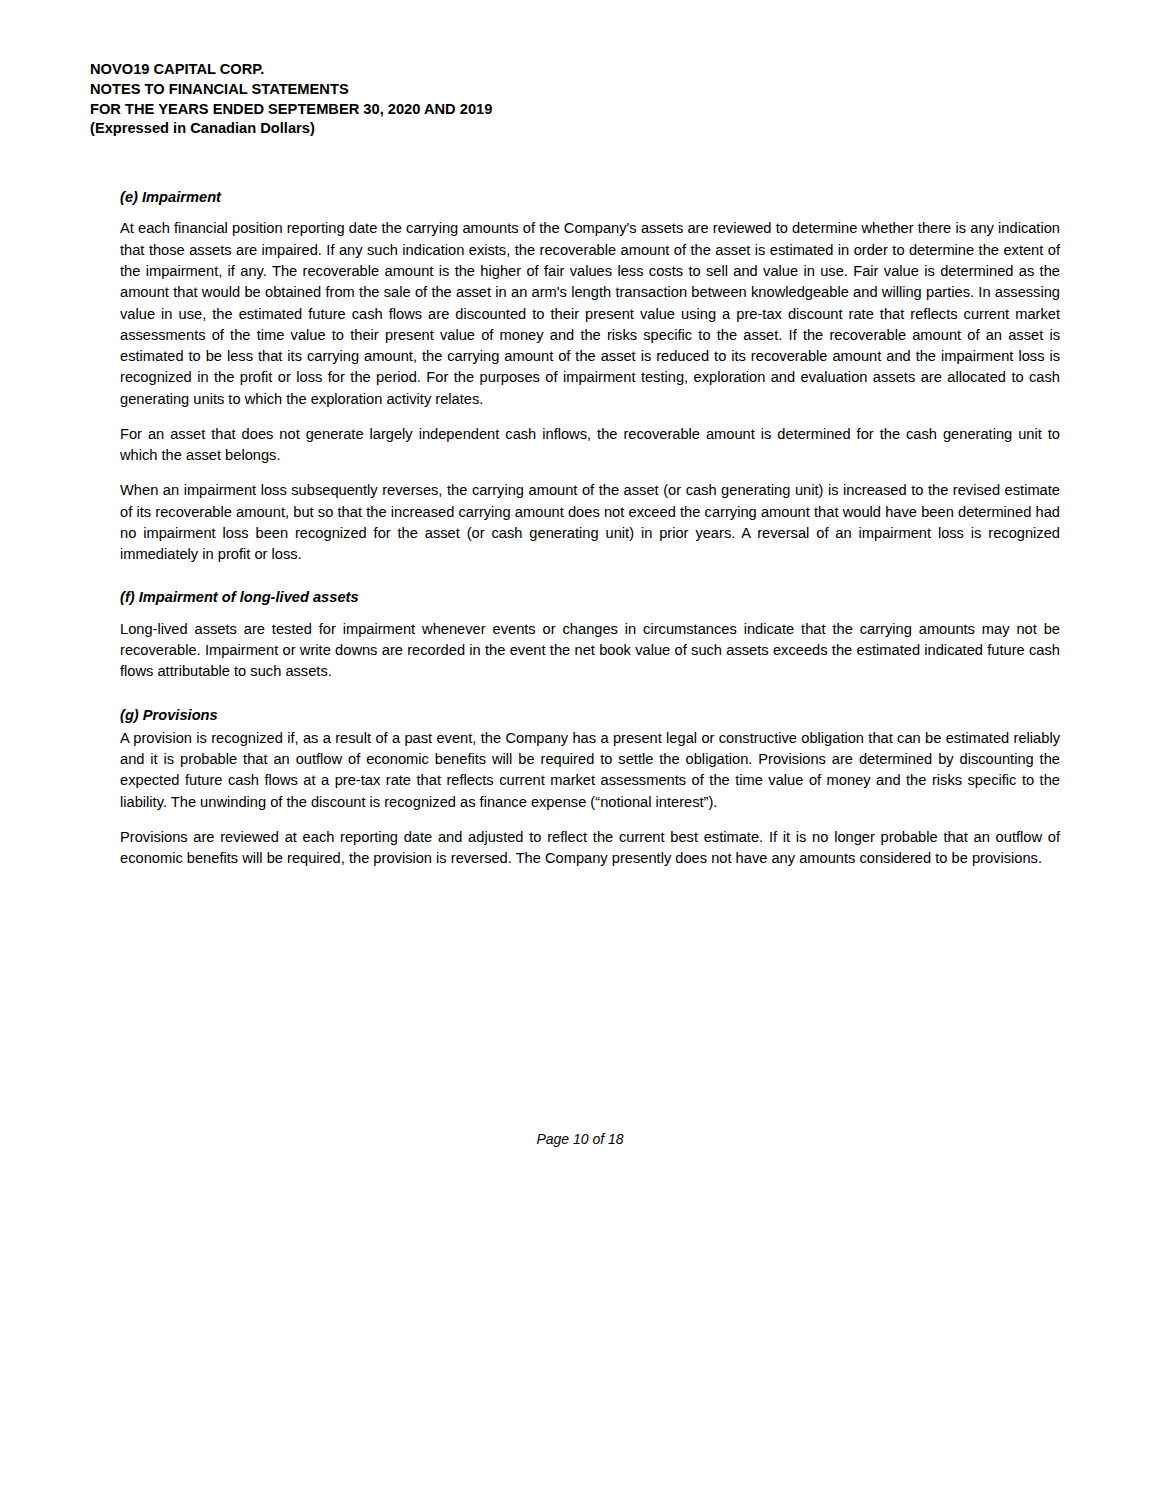NOVO19 CAPITAL CORP.
NOTES TO FINANCIAL STATEMENTS
FOR THE YEARS ENDED SEPTEMBER 30, 2020 AND 2019
(Expressed in Canadian Dollars)
(e) Impairment
At each financial position reporting date the carrying amounts of the Company's assets are reviewed to determine whether there is any indication that those assets are impaired. If any such indication exists, the recoverable amount of the asset is estimated in order to determine the extent of the impairment, if any. The recoverable amount is the higher of fair values less costs to sell and value in use. Fair value is determined as the amount that would be obtained from the sale of the asset in an arm's length transaction between knowledgeable and willing parties. In assessing value in use, the estimated future cash flows are discounted to their present value using a pre-tax discount rate that reflects current market assessments of the time value to their present value of money and the risks specific to the asset. If the recoverable amount of an asset is estimated to be less that its carrying amount, the carrying amount of the asset is reduced to its recoverable amount and the impairment loss is recognized in the profit or loss for the period. For the purposes of impairment testing, exploration and evaluation assets are allocated to cash generating units to which the exploration activity relates.
For an asset that does not generate largely independent cash inflows, the recoverable amount is determined for the cash generating unit to which the asset belongs.
When an impairment loss subsequently reverses, the carrying amount of the asset (or cash generating unit) is increased to the revised estimate of its recoverable amount, but so that the increased carrying amount does not exceed the carrying amount that would have been determined had no impairment loss been recognized for the asset (or cash generating unit) in prior years. A reversal of an impairment loss is recognized immediately in profit or loss.
(f) Impairment of long-lived assets
Long-lived assets are tested for impairment whenever events or changes in circumstances indicate that the carrying amounts may not be recoverable. Impairment or write downs are recorded in the event the net book value of such assets exceeds the estimated indicated future cash flows attributable to such assets.
(g) Provisions
A provision is recognized if, as a result of a past event, the Company has a present legal or constructive obligation that can be estimated reliably and it is probable that an outflow of economic benefits will be required to settle the obligation. Provisions are determined by discounting the expected future cash flows at a pre-tax rate that reflects current market assessments of the time value of money and the risks specific to the liability. The unwinding of the discount is recognized as finance expense (“notional interest”).
Provisions are reviewed at each reporting date and adjusted to reflect the current best estimate. If it is no longer probable that an outflow of economic benefits will be required, the provision is reversed. The Company presently does not have any amounts considered to be provisions.
Page 10 of 18